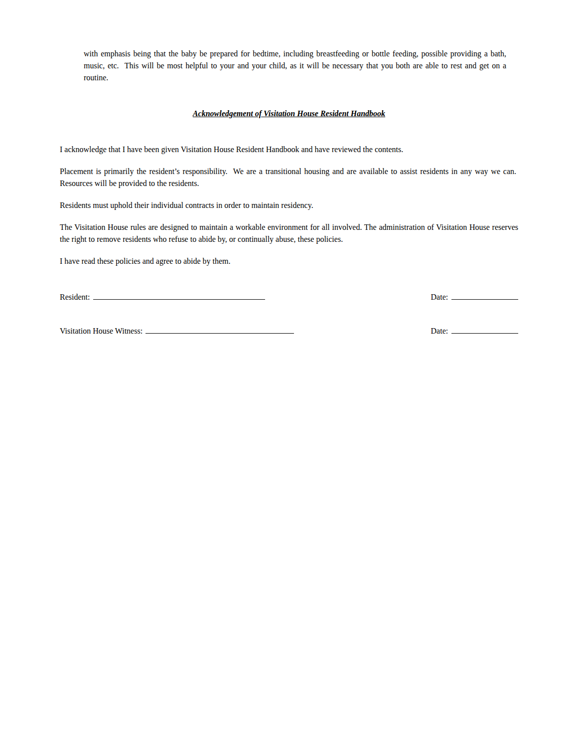with emphasis being that the baby be prepared for bedtime, including breastfeeding or bottle feeding, possible providing a bath, music, etc. This will be most helpful to your and your child, as it will be necessary that you both are able to rest and get on a routine.
Acknowledgement of Visitation House Resident Handbook
I acknowledge that I have been given Visitation House Resident Handbook and have reviewed the contents.
Placement is primarily the resident’s responsibility. We are a transitional housing and are available to assist residents in any way we can. Resources will be provided to the residents.
Residents must uphold their individual contracts in order to maintain residency.
The Visitation House rules are designed to maintain a workable environment for all involved. The administration of Visitation House reserves the right to remove residents who refuse to abide by, or continually abuse, these policies.
I have read these policies and agree to abide by them.
Resident: Date:
Visitation House Witness: Date: